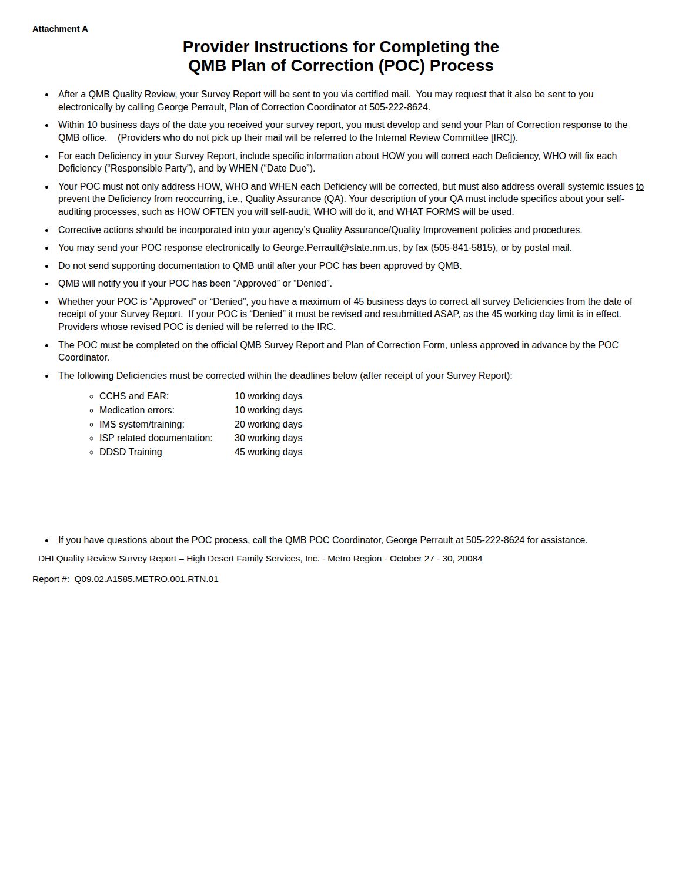Attachment A
Provider Instructions for Completing the
QMB Plan of Correction (POC) Process
After a QMB Quality Review, your Survey Report will be sent to you via certified mail. You may request that it also be sent to you electronically by calling George Perrault, Plan of Correction Coordinator at 505-222-8624.
Within 10 business days of the date you received your survey report, you must develop and send your Plan of Correction response to the QMB office. (Providers who do not pick up their mail will be referred to the Internal Review Committee [IRC]).
For each Deficiency in your Survey Report, include specific information about HOW you will correct each Deficiency, WHO will fix each Deficiency (“Responsible Party”), and by WHEN (“Date Due”).
Your POC must not only address HOW, WHO and WHEN each Deficiency will be corrected, but must also address overall systemic issues to prevent the Deficiency from reoccurring, i.e., Quality Assurance (QA). Your description of your QA must include specifics about your self-auditing processes, such as HOW OFTEN you will self-audit, WHO will do it, and WHAT FORMS will be used.
Corrective actions should be incorporated into your agency’s Quality Assurance/Quality Improvement policies and procedures.
You may send your POC response electronically to George.Perrault@state.nm.us, by fax (505-841-5815), or by postal mail.
Do not send supporting documentation to QMB until after your POC has been approved by QMB.
QMB will notify you if your POC has been “Approved” or “Denied”.
Whether your POC is “Approved” or “Denied”, you have a maximum of 45 business days to correct all survey Deficiencies from the date of receipt of your Survey Report. If your POC is “Denied” it must be revised and resubmitted ASAP, as the 45 working day limit is in effect. Providers whose revised POC is denied will be referred to the IRC.
The POC must be completed on the official QMB Survey Report and Plan of Correction Form, unless approved in advance by the POC Coordinator.
The following Deficiencies must be corrected within the deadlines below (after receipt of your Survey Report):
CCHS and EAR: 10 working days
Medication errors: 10 working days
IMS system/training: 20 working days
ISP related documentation: 30 working days
DDSD Training45 working days
If you have questions about the POC process, call the QMB POC Coordinator, George Perrault at 505-222-8624 for assistance.
DHI Quality Review Survey Report – High Desert Family Services, Inc. - Metro Region - October 27 - 30, 20084
Report #: Q09.02.A1585.METRO.001.RTN.01